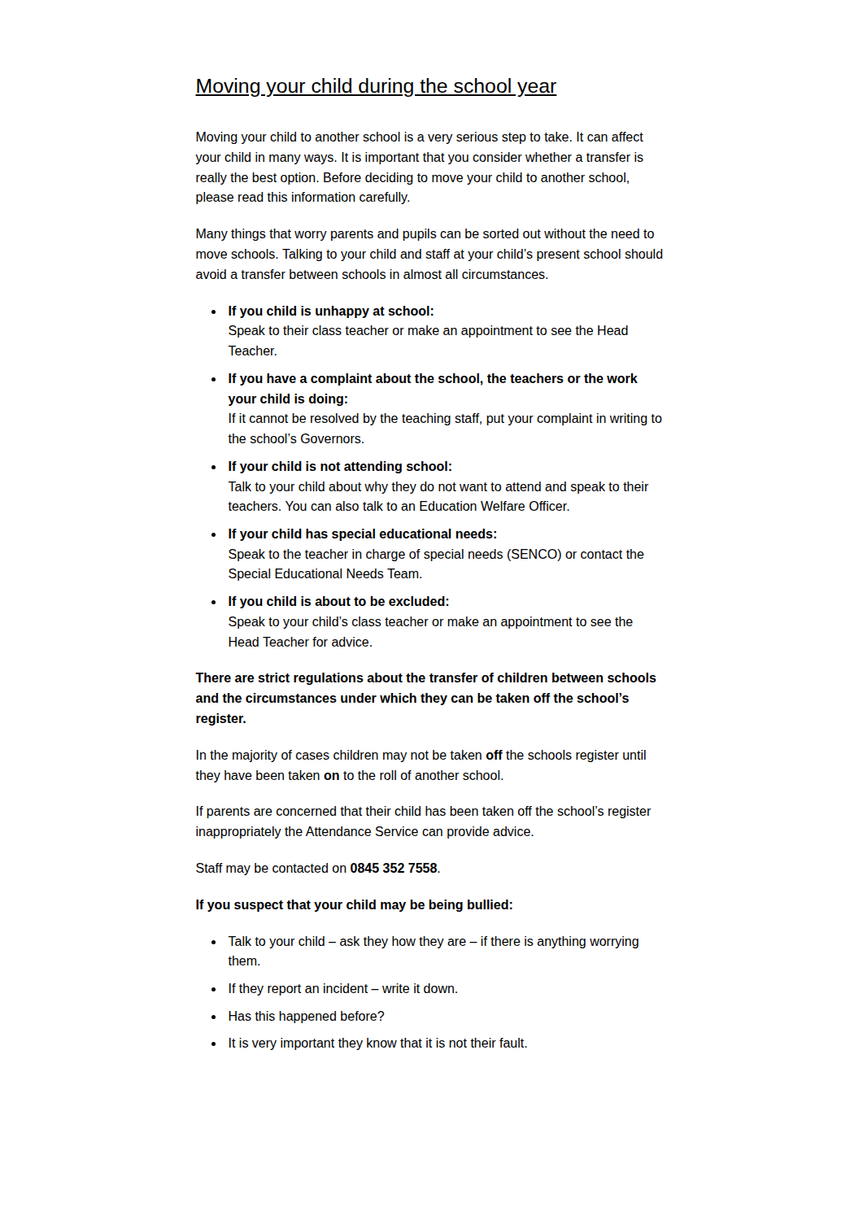Moving your child during the school year
Moving your child to another school is a very serious step to take. It can affect your child in many ways. It is important that you consider whether a transfer is really the best option. Before deciding to move your child to another school, please read this information carefully.
Many things that worry parents and pupils can be sorted out without the need to move schools. Talking to your child and staff at your child’s present school should avoid a transfer between schools in almost all circumstances.
If you child is unhappy at school:
Speak to their class teacher or make an appointment to see the Head Teacher.
If you have a complaint about the school, the teachers or the work your child is doing:
If it cannot be resolved by the teaching staff, put your complaint in writing to the school’s Governors.
If your child is not attending school:
Talk to your child about why they do not want to attend and speak to their teachers. You can also talk to an Education Welfare Officer.
If your child has special educational needs:
Speak to the teacher in charge of special needs (SENCO) or contact the Special Educational Needs Team.
If you child is about to be excluded:
Speak to your child’s class teacher or make an appointment to see the Head Teacher for advice.
There are strict regulations about the transfer of children between schools and the circumstances under which they can be taken off the school’s register.
In the majority of cases children may not be taken off the schools register until they have been taken on to the roll of another school.
If parents are concerned that their child has been taken off the school’s register inappropriately the Attendance Service can provide advice.
Staff may be contacted on 0845 352 7558.
If you suspect that your child may be being bullied:
Talk to your child – ask they how they are – if there is anything worrying them.
If they report an incident – write it down.
Has this happened before?
It is very important they know that it is not their fault.